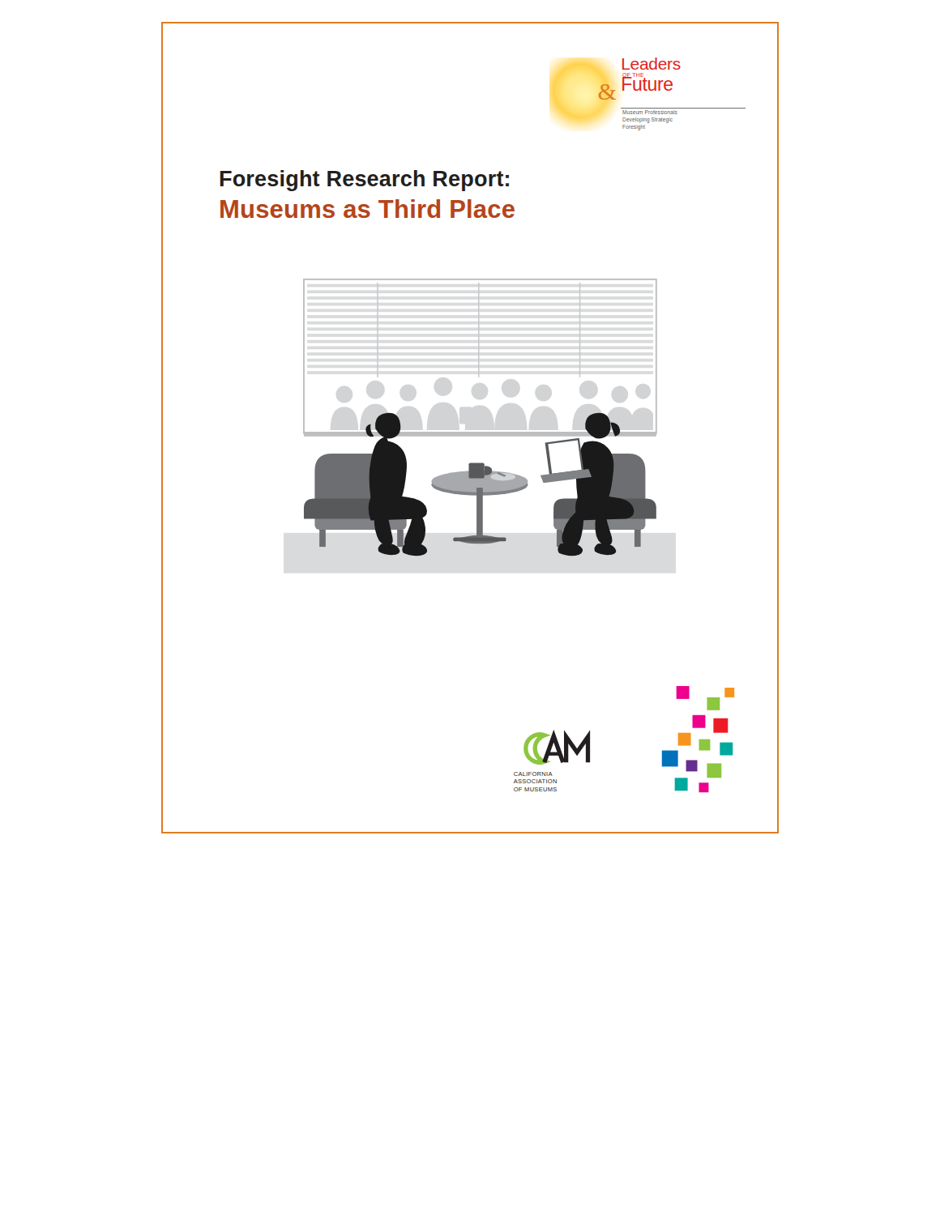&
Leaders
of the
Future
Museum Professionals
Developing Strategic
Foresight
Foresight Research Report:
Museums as Third Place
CALIFORNIA
ASSOCIATION
OF MUSEUMS